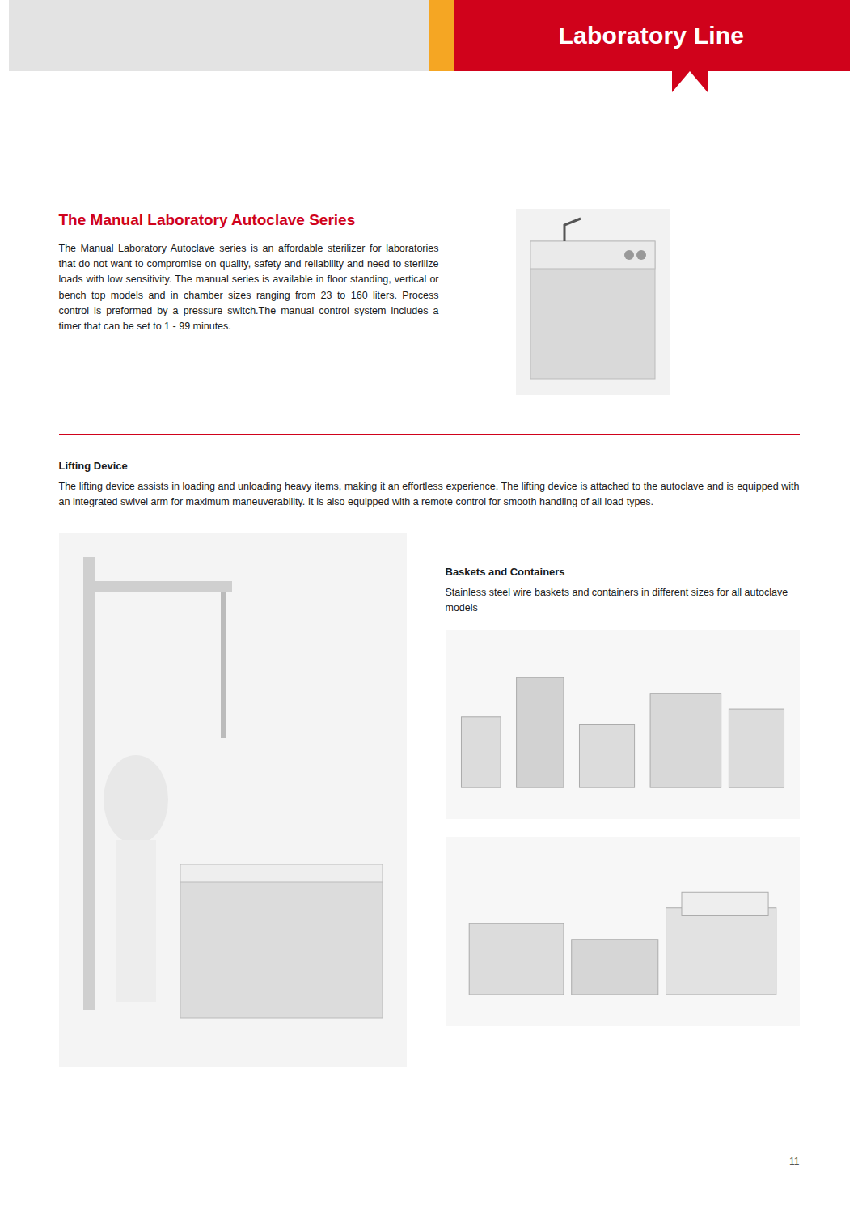Laboratory Line
The Manual Laboratory Autoclave Series
The Manual Laboratory Autoclave series is an affordable sterilizer for laboratories that do not want to compromise on quality, safety and reliability and need to sterilize loads with low sensitivity. The manual series is available in floor standing, vertical or bench top models and in chamber sizes ranging from 23 to 160 liters. Process control is preformed by a pressure switch.The manual control system includes a timer that can be set to 1 - 99 minutes.
Lifting Device
The lifting device assists in loading and unloading heavy items, making it an effortless experience. The lifting device is attached to the autoclave and is equipped with an integrated swivel arm for maximum maneuverability. It is also equipped with a remote control for smooth handling of all load types.
Baskets and Containers
Stainless steel wire baskets and containers in different sizes for all autoclave models
11